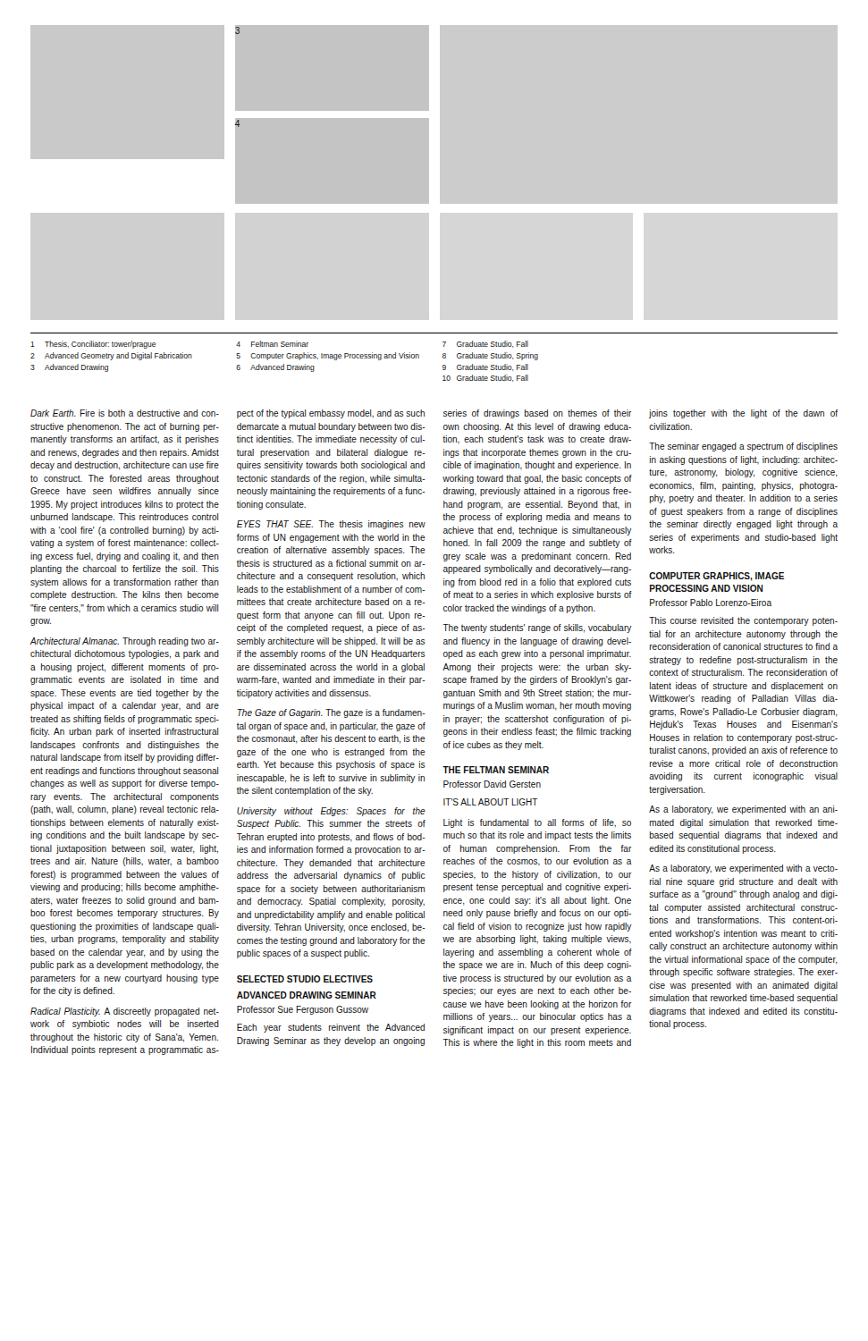1
2
3
4
5
6
1 Thesis, Conciliator: tower/prague
2 Advanced Geometry and Digital Fabrication
3 Advanced Drawing
4 Feltman Seminar
5 Computer Graphics, Image Processing and Vision
6 Advanced Drawing
7 Graduate Studio, Fall
8 Graduate Studio, Spring
9 Graduate Studio, Fall
10 Graduate Studio, Fall
Dark Earth. Fire is both a destructive and constructive phenomenon. The act of burning permanently transforms an artifact, as it perishes and renews, degrades and then repairs. Amidst decay and destruction, architecture can use fire to construct. The forested areas throughout Greece have seen wildfires annually since 1995. My project introduces kilns to protect the unburned landscape. This reintroduces control with a 'cool fire' (a controlled burning) by activating a system of forest maintenance: collecting excess fuel, drying and coaling it, and then planting the charcoal to fertilize the soil. This system allows for a transformation rather than complete destruction. The kilns then become "fire centers," from which a ceramics studio will grow.
Architectural Almanac. Through reading two architectural dichotomous typologies, a park and a housing project, different moments of programmatic events are isolated in time and space. These events are tied together by the physical impact of a calendar year, and are treated as shifting fields of programmatic specificity. An urban park of inserted infrastructural landscapes confronts and distinguishes the natural landscape from itself by providing different readings and functions throughout seasonal changes as well as support for diverse temporary events. The architectural components (path, wall, column, plane) reveal tectonic relationships between elements of naturally existing conditions and the built landscape by sectional juxtaposition between soil, water, light, trees and air. Nature (hills, water, a bamboo forest) is programmed between the values of viewing and producing; hills become amphitheaters, water freezes to solid ground and bamboo forest becomes temporary structures. By questioning the proximities of landscape qualities, urban programs, temporality and stability based on the calendar year, and by using the public park as a development methodology, the parameters for a new courtyard housing type for the city is defined.
Radical Plasticity. A discreetly propagated network of symbiotic nodes will be inserted throughout the historic city of Sana'a, Yemen. Individual points represent a programmatic aspect of the typical embassy model, and as such demarcate a mutual boundary between two distinct identities. The immediate necessity of cultural preservation and bilateral dialogue requires sensitivity towards both sociological and tectonic standards of the region, while simultaneously maintaining the requirements of a functioning consulate.
EYES THAT SEE. The thesis imagines new forms of UN engagement with the world in the creation of alternative assembly spaces. The thesis is structured as a fictional summit on architecture and a consequent resolution, which leads to the establishment of a number of committees that create architecture based on a request form that anyone can fill out. Upon receipt of the completed request, a piece of assembly architecture will be shipped. It will be as if the assembly rooms of the UN Headquarters are disseminated across the world in a global warm-fare, wanted and immediate in their participatory activities and dissensus.
The Gaze of Gagarin. The gaze is a fundamental organ of space and, in particular, the gaze of the cosmonaut, after his descent to earth, is the gaze of the one who is estranged from the earth. Yet because this psychosis of space is inescapable, he is left to survive in sublimity in the silent contemplation of the sky.
University without Edges: Spaces for the Suspect Public. This summer the streets of Tehran erupted into protests, and flows of bodies and information formed a provocation to architecture. They demanded that architecture address the adversarial dynamics of public space for a society between authoritarianism and democracy. Spatial complexity, porosity, and unpredictability amplify and enable political diversity. Tehran University, once enclosed, becomes the testing ground and laboratory for the public spaces of a suspect public.
Selected Studio Electives
Advanced Drawing Seminar
Professor Sue Ferguson Gussow
Each year students reinvent the Advanced Drawing Seminar as they develop an ongoing series of drawings based on themes of their own choosing. At this level of drawing education, each student's task was to create drawings that incorporate themes grown in the crucible of imagination, thought and experience. In working toward that goal, the basic concepts of drawing, previously attained in a rigorous freehand program, are essential. Beyond that, in the process of exploring media and means to achieve that end, technique is simultaneously honed. In fall 2009 the range and subtlety of grey scale was a predominant concern. Red appeared symbolically and decoratively—ranging from blood red in a folio that explored cuts of meat to a series in which explosive bursts of color tracked the windings of a python.
The twenty students' range of skills, vocabulary and fluency in the language of drawing developed as each grew into a personal imprimatur. Among their projects were: the urban sky-scape framed by the girders of Brooklyn's gargantuan Smith and 9th Street station; the murmurings of a Muslim woman, her mouth moving in prayer; the scattershot configuration of pigeons in their endless feast; the filmic tracking of ice cubes as they melt.
The Feltman Seminar
Professor David Gersten
It's all about light
Light is fundamental to all forms of life, so much so that its role and impact tests the limits of human comprehension. From the far reaches of the cosmos, to our evolution as a species, to the history of civilization, to our present tense perceptual and cognitive experience, one could say: it's all about light. One need only pause briefly and focus on our optical field of vision to recognize just how rapidly we are absorbing light, taking multiple views, layering and assembling a coherent whole of the space we are in. Much of this deep cognitive process is structured by our evolution as a species; our eyes are next to each other because we have been looking at the horizon for millions of years... our binocular optics has a significant impact on our present experience. This is where the light in this room meets and joins together with the light of the dawn of civilization.
The seminar engaged a spectrum of disciplines in asking questions of light, including: architecture, astronomy, biology, cognitive science, economics, film, painting, physics, photography, poetry and theater. In addition to a series of guest speakers from a range of disciplines the seminar directly engaged light through a series of experiments and studio-based light works.
Computer Graphics, Image Processing and Vision
Professor Pablo Lorenzo-Eiroa
This course revisited the contemporary potential for an architecture autonomy through the reconsideration of canonical structures to find a strategy to redefine post-structuralism in the context of structuralism. The reconsideration of latent ideas of structure and displacement on Wittkower's reading of Palladian Villas diagrams, Rowe's Palladio-Le Corbusier diagram, Hejduk's Texas Houses and Eisenman's Houses in relation to contemporary post-structuralist canons, provided an axis of reference to revise a more critical role of deconstruction avoiding its current iconographic visual tergiversation.
As a laboratory, we experimented with an animated digital simulation that reworked time-based sequential diagrams that indexed and edited its constitutional process.
As a laboratory, we experimented with a vectorial nine square grid structure and dealt with surface as a "ground" through analog and digital computer assisted architectural constructions and transformations. This content-oriented workshop's intention was meant to critically construct an architecture autonomy within the virtual informational space of the computer, through specific software strategies. The exercise was presented with an animated digital simulation that reworked time-based sequential diagrams that indexed and edited its constitutional process.